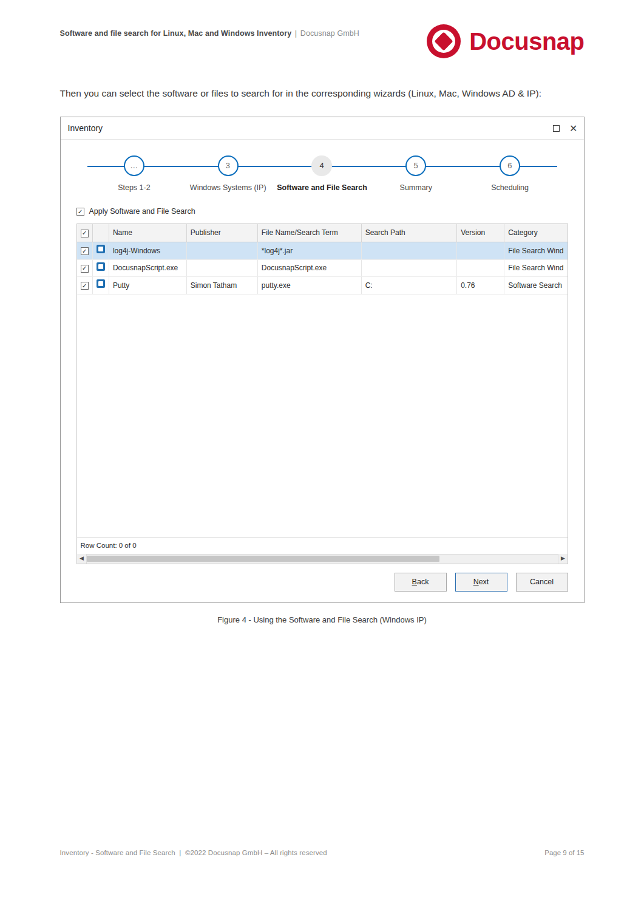Software and file search for Linux, Mac and Windows Inventory | Docusnap GmbH
Docusnap
Then you can select the software or files to search for in the corresponding wizards (Linux, Mac, Windows AD & IP):
Inventory
✕
…
Steps 1-2
3
Windows Systems (IP)
4
Software and File Search
5
Summary
6
Scheduling
Apply Software and File Search
| | | Name | Publisher | File Name/Search Term | Search Path | Version | Category |
| --- | --- | --- | --- | --- | --- | --- | --- |
| | | log4j-Windows | | *log4j*.jar | | | File Search Wind |
| | | DocusnapScript.exe | | DocusnapScript.exe | | | File Search Wind |
| | | Putty | Simon Tatham | putty.exe | C: | 0.76 | Software Search |
Row Count: 0 of 0
◀
▶
Back
Next
Cancel
Figure 4 - Using the Software and File Search (Windows IP)
Inventory - Software and File Search | ©2022 Docusnap GmbH – All rights reserved
Page 9 of 15